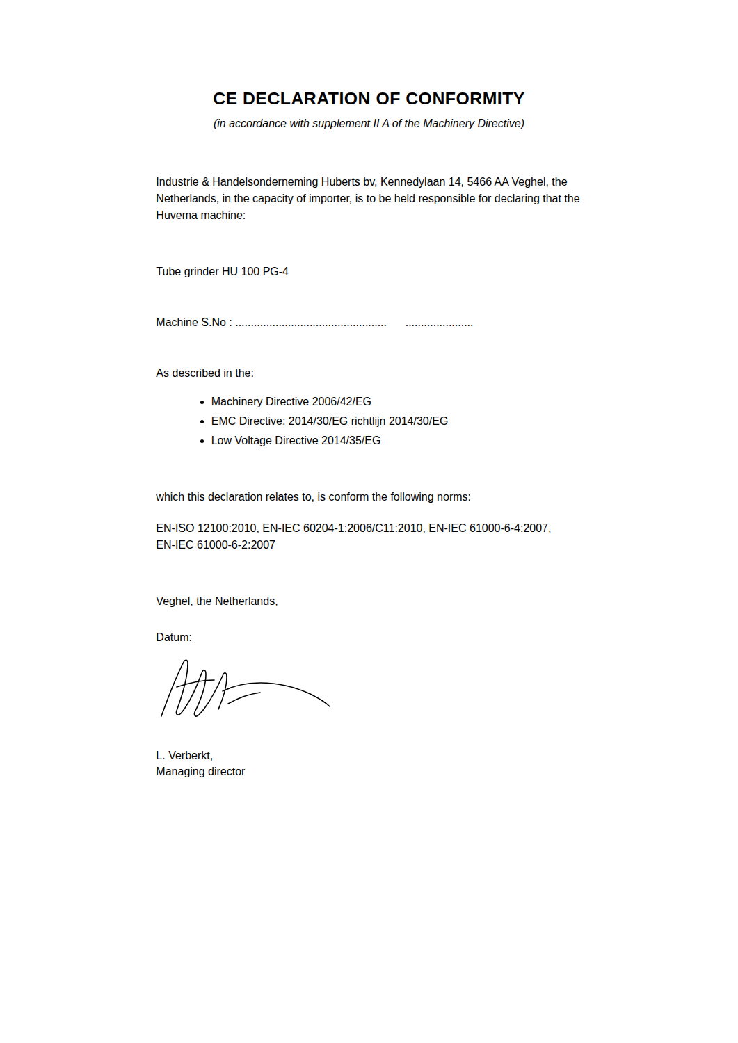CE DECLARATION OF CONFORMITY
(in accordance with supplement II A of the Machinery Directive)
Industrie & Handelsonderneming Huberts bv, Kennedylaan 14, 5466 AA Veghel, the Netherlands, in the capacity of importer, is to be held responsible for declaring that the Huvema machine:
Tube grinder HU 100 PG-4
Machine S.No : ................................................. ......................
As described in the:
Machinery Directive 2006/42/EG
EMC Directive: 2014/30/EG richtlijn 2014/30/EG
Low Voltage Directive 2014/35/EG
which this declaration relates to, is conform the following norms:
EN-ISO 12100:2010, EN-IEC 60204-1:2006/C11:2010, EN-IEC 61000-6-4:2007,
EN-IEC 61000-6-2:2007
Veghel, the Netherlands,
Datum:
L. Verberkt,
Managing director